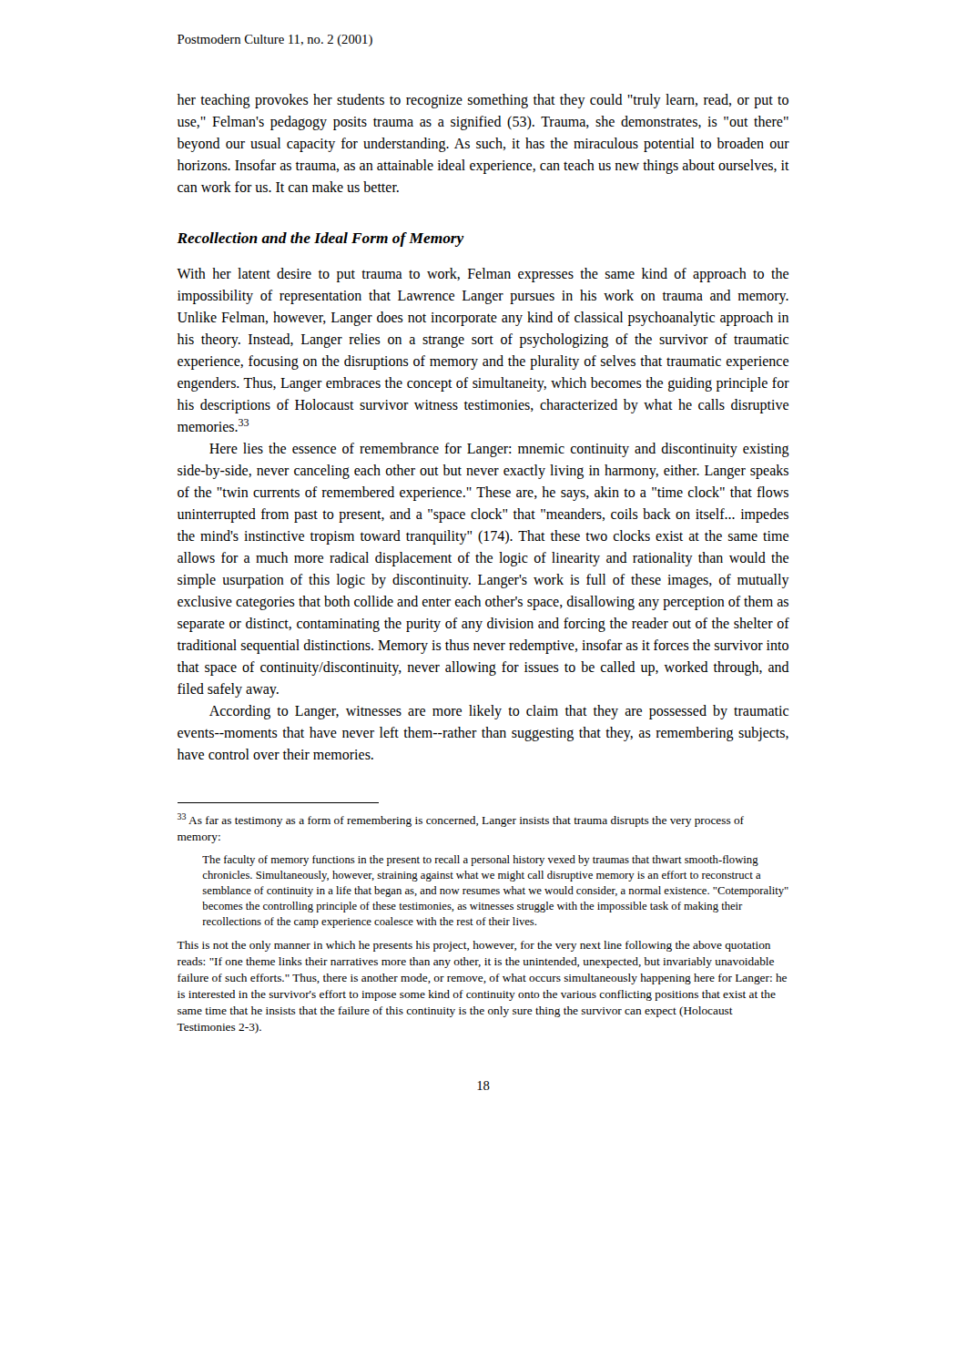Postmodern Culture 11, no. 2 (2001)
her teaching provokes her students to recognize something that they could "truly learn, read, or put to use," Felman's pedagogy posits trauma as a signified (53). Trauma, she demonstrates, is "out there" beyond our usual capacity for understanding. As such, it has the miraculous potential to broaden our horizons. Insofar as trauma, as an attainable ideal experience, can teach us new things about ourselves, it can work for us. It can make us better.
Recollection and the Ideal Form of Memory
With her latent desire to put trauma to work, Felman expresses the same kind of approach to the impossibility of representation that Lawrence Langer pursues in his work on trauma and memory. Unlike Felman, however, Langer does not incorporate any kind of classical psychoanalytic approach in his theory. Instead, Langer relies on a strange sort of psychologizing of the survivor of traumatic experience, focusing on the disruptions of memory and the plurality of selves that traumatic experience engenders. Thus, Langer embraces the concept of simultaneity, which becomes the guiding principle for his descriptions of Holocaust survivor witness testimonies, characterized by what he calls disruptive memories.33
Here lies the essence of remembrance for Langer: mnemic continuity and discontinuity existing side-by-side, never canceling each other out but never exactly living in harmony, either. Langer speaks of the "twin currents of remembered experience." These are, he says, akin to a "time clock" that flows uninterrupted from past to present, and a "space clock" that "meanders, coils back on itself... impedes the mind's instinctive tropism toward tranquility" (174). That these two clocks exist at the same time allows for a much more radical displacement of the logic of linearity and rationality than would the simple usurpation of this logic by discontinuity. Langer's work is full of these images, of mutually exclusive categories that both collide and enter each other's space, disallowing any perception of them as separate or distinct, contaminating the purity of any division and forcing the reader out of the shelter of traditional sequential distinctions. Memory is thus never redemptive, insofar as it forces the survivor into that space of continuity/discontinuity, never allowing for issues to be called up, worked through, and filed safely away.
According to Langer, witnesses are more likely to claim that they are possessed by traumatic events--moments that have never left them--rather than suggesting that they, as remembering subjects, have control over their memories.
33 As far as testimony as a form of remembering is concerned, Langer insists that trauma disrupts the very process of memory:
The faculty of memory functions in the present to recall a personal history vexed by traumas that thwart smooth-flowing chronicles. Simultaneously, however, straining against what we might call disruptive memory is an effort to reconstruct a semblance of continuity in a life that began as, and now resumes what we would consider, a normal existence. "Cotemporality" becomes the controlling principle of these testimonies, as witnesses struggle with the impossible task of making their recollections of the camp experience coalesce with the rest of their lives.
This is not the only manner in which he presents his project, however, for the very next line following the above quotation reads: "If one theme links their narratives more than any other, it is the unintended, unexpected, but invariably unavoidable failure of such efforts." Thus, there is another mode, or remove, of what occurs simultaneously happening here for Langer: he is interested in the survivor's effort to impose some kind of continuity onto the various conflicting positions that exist at the same time that he insists that the failure of this continuity is the only sure thing the survivor can expect (Holocaust Testimonies 2-3).
18